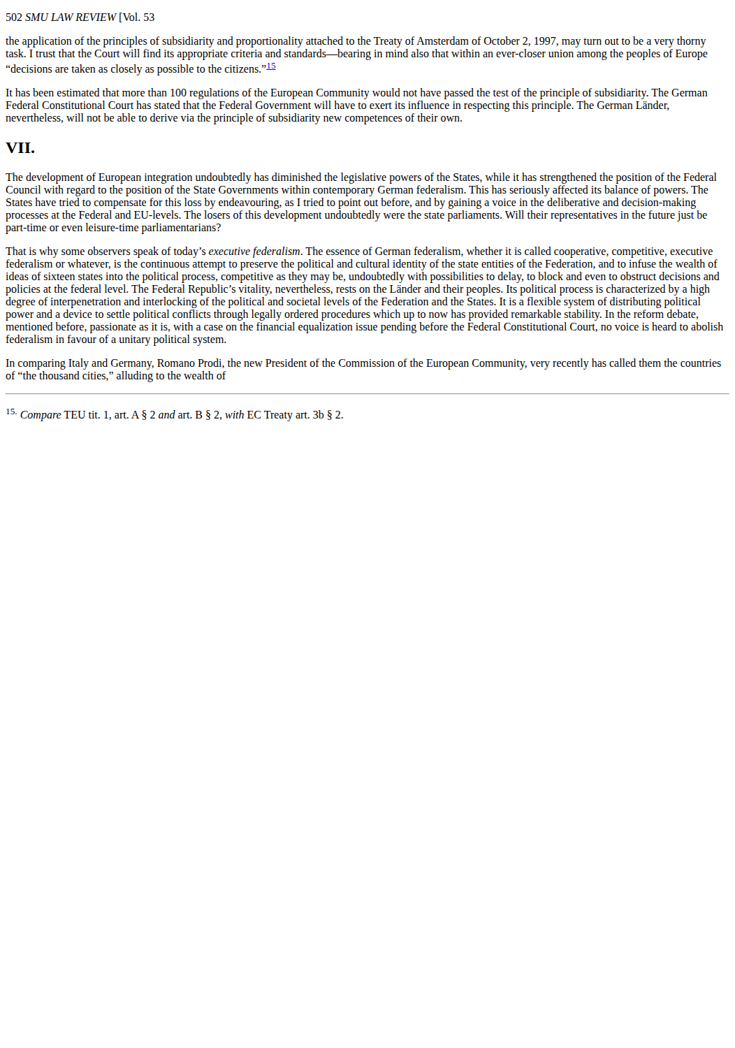502 SMU LAW REVIEW [Vol. 53
the application of the principles of subsidiarity and proportionality attached to the Treaty of Amsterdam of October 2, 1997, may turn out to be a very thorny task. I trust that the Court will find its appropriate criteria and standards—bearing in mind also that within an ever-closer union among the peoples of Europe “decisions are taken as closely as possible to the citizens.”15
It has been estimated that more than 100 regulations of the European Community would not have passed the test of the principle of subsidiarity. The German Federal Constitutional Court has stated that the Federal Government will have to exert its influence in respecting this principle. The German Länder, nevertheless, will not be able to derive via the principle of subsidiarity new competences of their own.
VII.
The development of European integration undoubtedly has diminished the legislative powers of the States, while it has strengthened the position of the Federal Council with regard to the position of the State Governments within contemporary German federalism. This has seriously affected its balance of powers. The States have tried to compensate for this loss by endeavouring, as I tried to point out before, and by gaining a voice in the deliberative and decision-making processes at the Federal and EU-levels. The losers of this development undoubtedly were the state parliaments. Will their representatives in the future just be part-time or even leisure-time parliamentarians?
That is why some observers speak of today’s executive federalism. The essence of German federalism, whether it is called cooperative, competitive, executive federalism or whatever, is the continuous attempt to preserve the political and cultural identity of the state entities of the Federation, and to infuse the wealth of ideas of sixteen states into the political process, competitive as they may be, undoubtedly with possibilities to delay, to block and even to obstruct decisions and policies at the federal level. The Federal Republic’s vitality, nevertheless, rests on the Länder and their peoples. Its political process is characterized by a high degree of interpenetration and interlocking of the political and societal levels of the Federation and the States. It is a flexible system of distributing political power and a device to settle political conflicts through legally ordered procedures which up to now has provided remarkable stability. In the reform debate, mentioned before, passionate as it is, with a case on the financial equalization issue pending before the Federal Constitutional Court, no voice is heard to abolish federalism in favour of a unitary political system.
In comparing Italy and Germany, Romano Prodi, the new President of the Commission of the European Community, very recently has called them the countries of “the thousand cities,” alluding to the wealth of
15. Compare TEU tit. 1, art. A § 2 and art. B § 2, with EC Treaty art. 3b § 2.